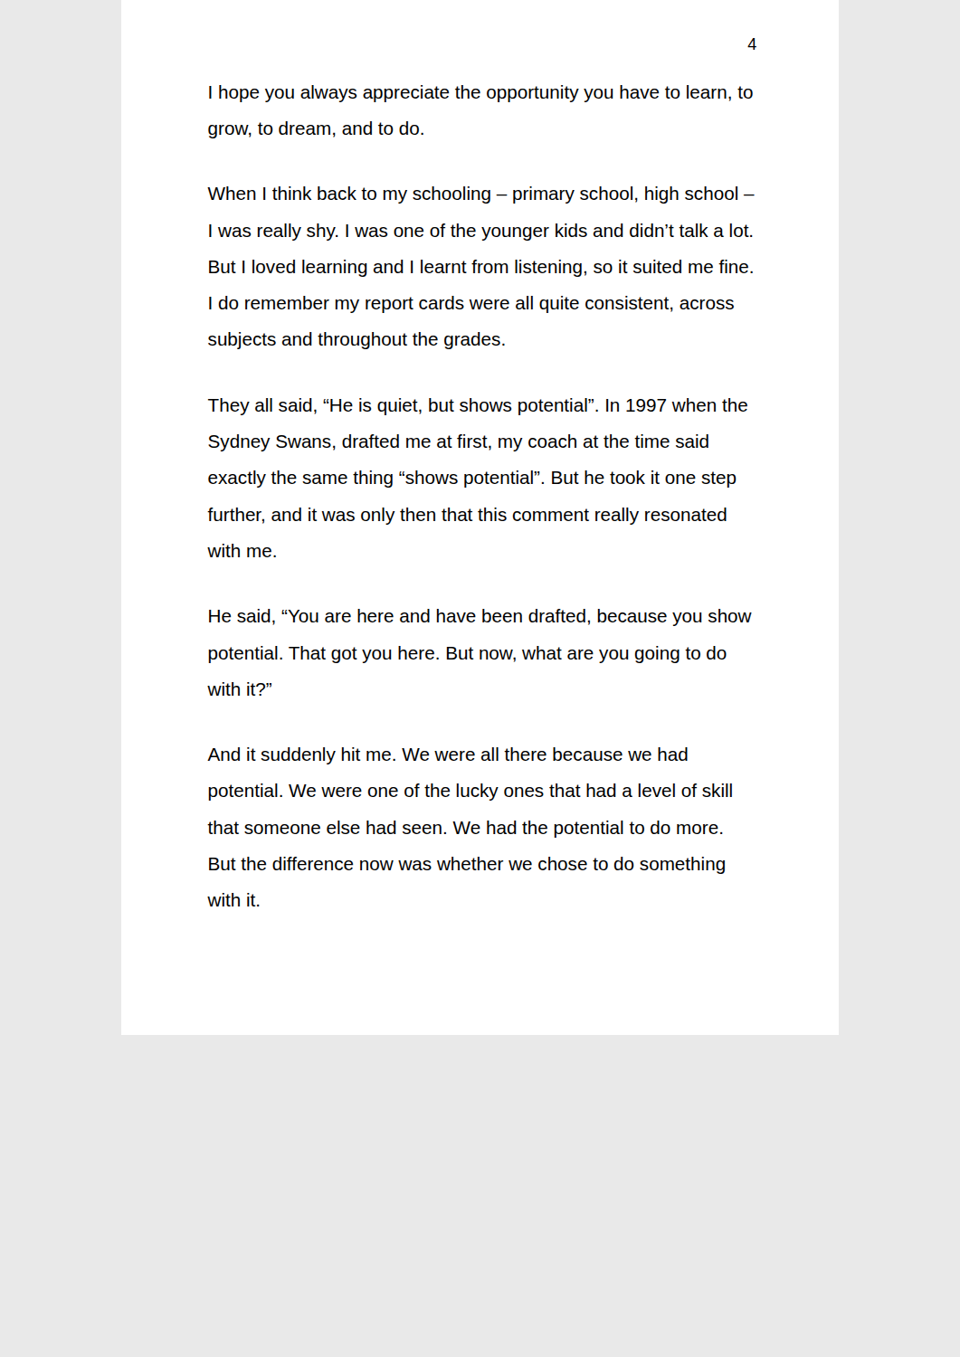4
I hope you always appreciate the opportunity you have to learn, to grow, to dream, and to do.
When I think back to my schooling – primary school, high school – I was really shy. I was one of the younger kids and didn’t talk a lot. But I loved learning and I learnt from listening, so it suited me fine. I do remember my report cards were all quite consistent, across subjects and throughout the grades.
They all said, “He is quiet, but shows potential”. In 1997 when the Sydney Swans, drafted me at first, my coach at the time said exactly the same thing “shows potential”. But he took it one step further, and it was only then that this comment really resonated with me.
He said, “You are here and have been drafted, because you show potential. That got you here. But now, what are you going to do with it?”
And it suddenly hit me. We were all there because we had potential. We were one of the lucky ones that had a level of skill that someone else had seen. We had the potential to do more. But the difference now was whether we chose to do something with it.